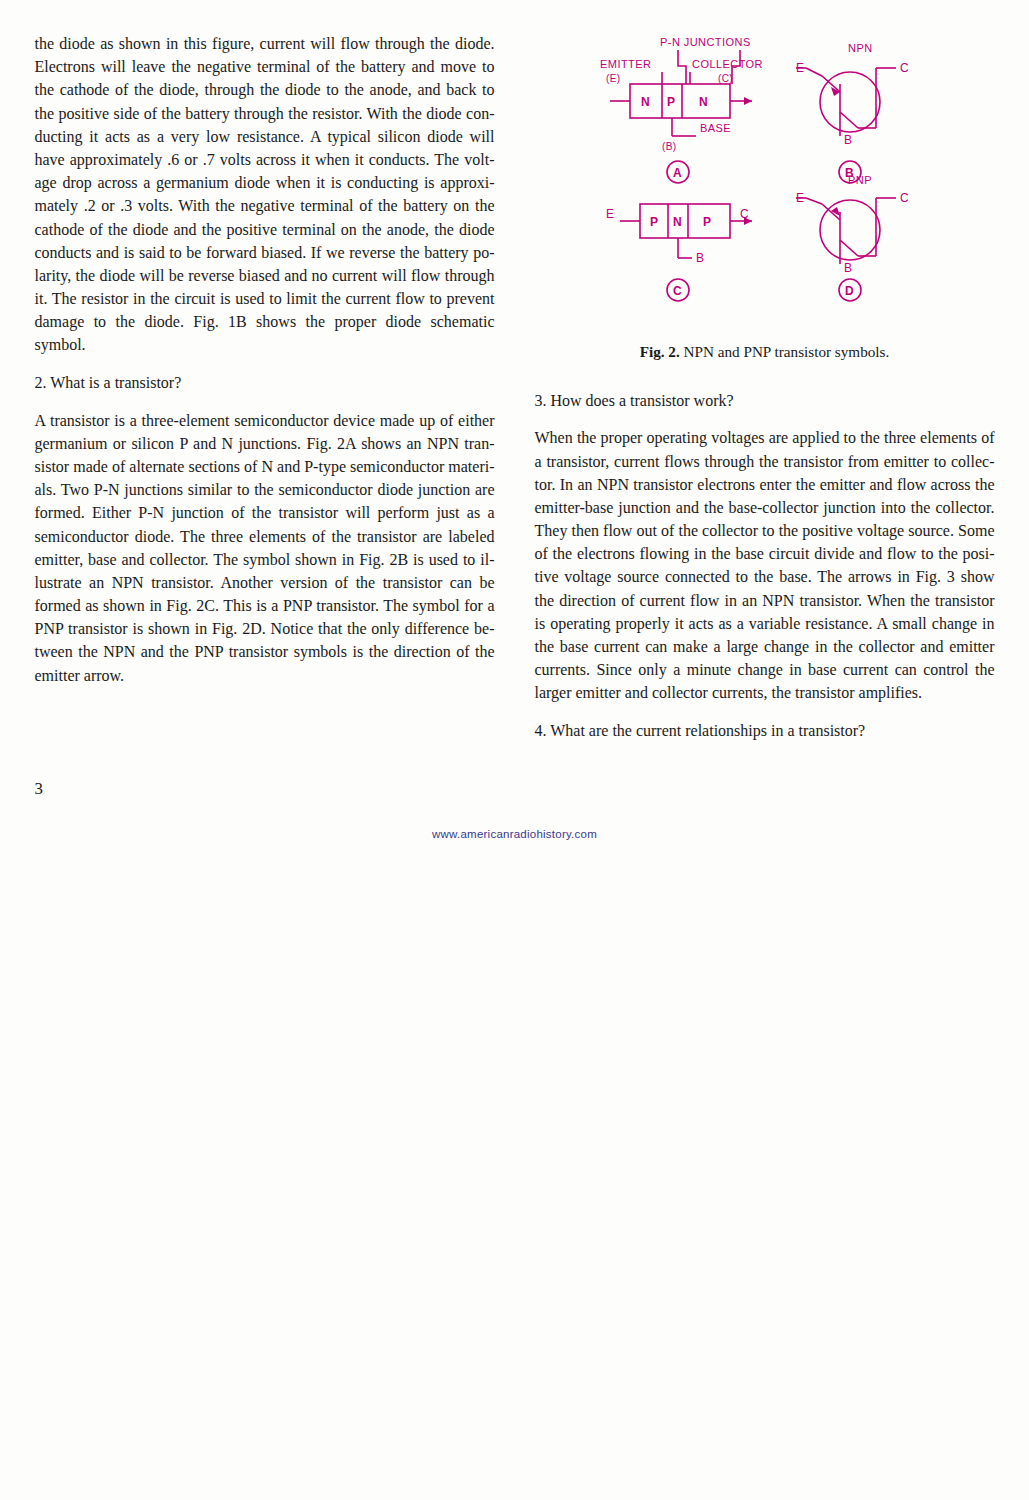the diode as shown in this figure, current will flow through the diode. Electrons will leave the negative terminal of the battery and move to the cathode of the diode, through the diode to the anode, and back to the positive side of the battery through the resistor. With the diode conducting it acts as a very low resistance. A typical silicon diode will have approximately .6 or .7 volts across it when it conducts. The voltage drop across a germanium diode when it is conducting is approximately .2 or .3 volts. With the negative terminal of the battery on the cathode of the diode and the positive terminal on the anode, the diode conducts and is said to be forward biased. If we reverse the battery polarity, the diode will be reverse biased and no current will flow through it. The resistor in the circuit is used to limit the current flow to prevent damage to the diode. Fig. 1B shows the proper diode schematic symbol.
2. What is a transistor?
A transistor is a three-element semiconductor device made up of either germanium or silicon P and N junctions. Fig. 2A shows an NPN transistor made of alternate sections of N and P-type semiconductor materials. Two P-N junctions similar to the semiconductor diode junction are formed. Either P-N junction of the transistor will perform just as a semiconductor diode. The three elements of the transistor are labeled emitter, base and collector. The symbol shown in Fig. 2B is used to illustrate an NPN transistor. Another version of the transistor can be formed as shown in Fig. 2C. This is a PNP transistor. The symbol for a PNP transistor is shown in Fig. 2D. Notice that the only difference between the NPN and the PNP transistor symbols is the direction of the emitter arrow.
P-N JUNCTIONS EMITTER COLLECTOR (E) (C) N P N BASE (B) A NPN E C B B E C P N P B C PNP E C B D
Fig. 2. NPN and PNP transistor symbols.
3. How does a transistor work?
When the proper operating voltages are applied to the three elements of a transistor, current flows through the transistor from emitter to collector. In an NPN transistor electrons enter the emitter and flow across the emitter-base junction and the base-collector junction into the collector. They then flow out of the collector to the positive voltage source. Some of the electrons flowing in the base circuit divide and flow to the positive voltage source connected to the base. The arrows in Fig. 3 show the direction of current flow in an NPN transistor. When the transistor is operating properly it acts as a variable resistance. A small change in the base current can make a large change in the collector and emitter currents. Since only a minute change in base current can control the larger emitter and collector currents, the transistor amplifies.
4. What are the current relationships in a transistor?
3
www.americanradiohistory.com